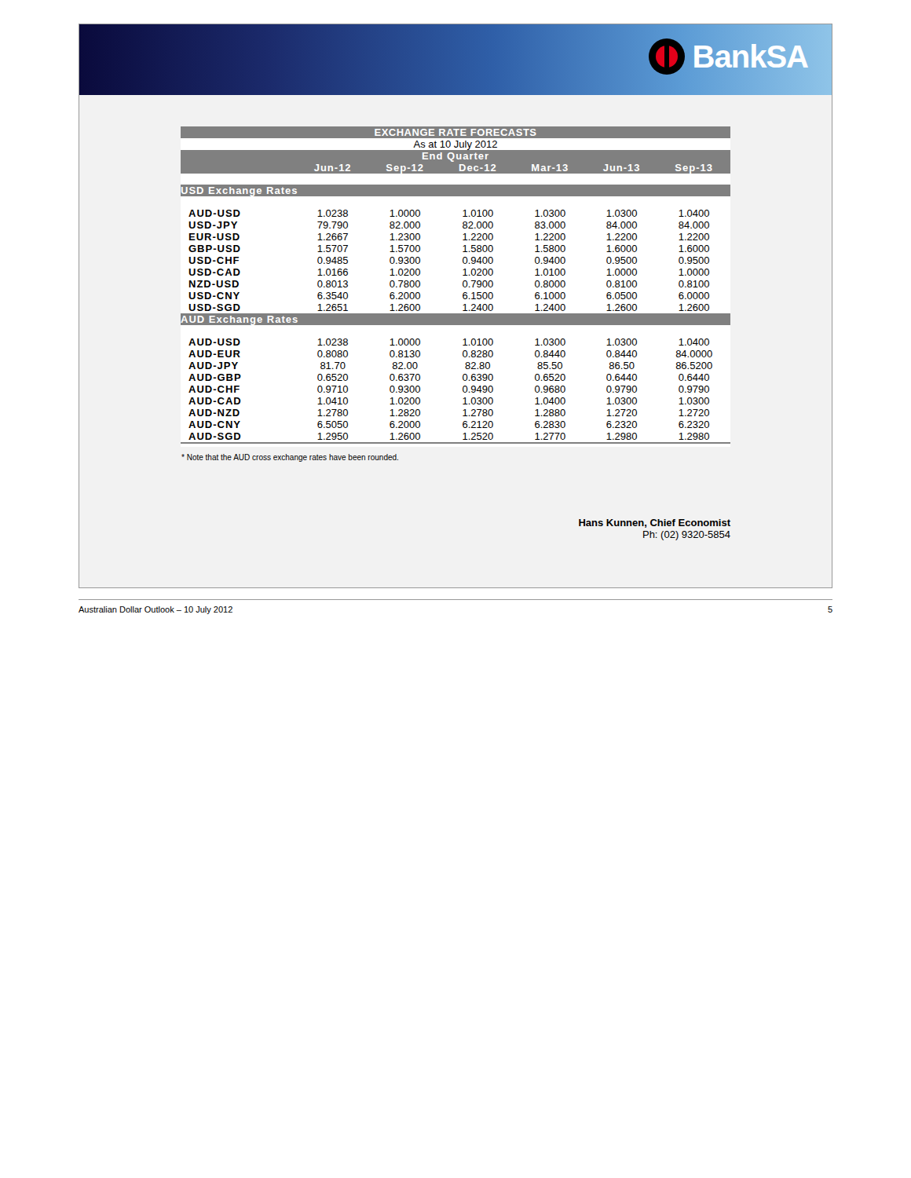BankSA
| EXCHANGE RATE FORECASTS |
| As at 10 July 2012 |
| End Quarter |
| | Jun-12 | Sep-12 | Dec-12 | Mar-13 | Jun-13 | Sep-13 |
| USD Exchange Rates |
| AUD-USD | 1.0238 | 1.0000 | 1.0100 | 1.0300 | 1.0300 | 1.0400 |
| USD-JPY | 79.790 | 82.000 | 82.000 | 83.000 | 84.000 | 84.000 |
| EUR-USD | 1.2667 | 1.2300 | 1.2200 | 1.2200 | 1.2200 | 1.2200 |
| GBP-USD | 1.5707 | 1.5700 | 1.5800 | 1.5800 | 1.6000 | 1.6000 |
| USD-CHF | 0.9485 | 0.9300 | 0.9400 | 0.9400 | 0.9500 | 0.9500 |
| USD-CAD | 1.0166 | 1.0200 | 1.0200 | 1.0100 | 1.0000 | 1.0000 |
| NZD-USD | 0.8013 | 0.7800 | 0.7900 | 0.8000 | 0.8100 | 0.8100 |
| USD-CNY | 6.3540 | 6.2000 | 6.1500 | 6.1000 | 6.0500 | 6.0000 |
| USD-SGD | 1.2651 | 1.2600 | 1.2400 | 1.2400 | 1.2600 | 1.2600 |
| AUD Exchange Rates |
| AUD-USD | 1.0238 | 1.0000 | 1.0100 | 1.0300 | 1.0300 | 1.0400 |
| AUD-EUR | 0.8080 | 0.8130 | 0.8280 | 0.8440 | 0.8440 | 84.0000 |
| AUD-JPY | 81.70 | 82.00 | 82.80 | 85.50 | 86.50 | 86.5200 |
| AUD-GBP | 0.6520 | 0.6370 | 0.6390 | 0.6520 | 0.6440 | 0.6440 |
| AUD-CHF | 0.9710 | 0.9300 | 0.9490 | 0.9680 | 0.9790 | 0.9790 |
| AUD-CAD | 1.0410 | 1.0200 | 1.0300 | 1.0400 | 1.0300 | 1.0300 |
| AUD-NZD | 1.2780 | 1.2820 | 1.2780 | 1.2880 | 1.2720 | 1.2720 |
| AUD-CNY | 6.5050 | 6.2000 | 6.2120 | 6.2830 | 6.2320 | 6.2320 |
| AUD-SGD | 1.2950 | 1.2600 | 1.2520 | 1.2770 | 1.2980 | 1.2980 |
* Note that the AUD cross exchange rates have been rounded.
Hans Kunnen, Chief Economist
Ph: (02) 9320-5854
Australian Dollar Outlook – 10 July 2012
5